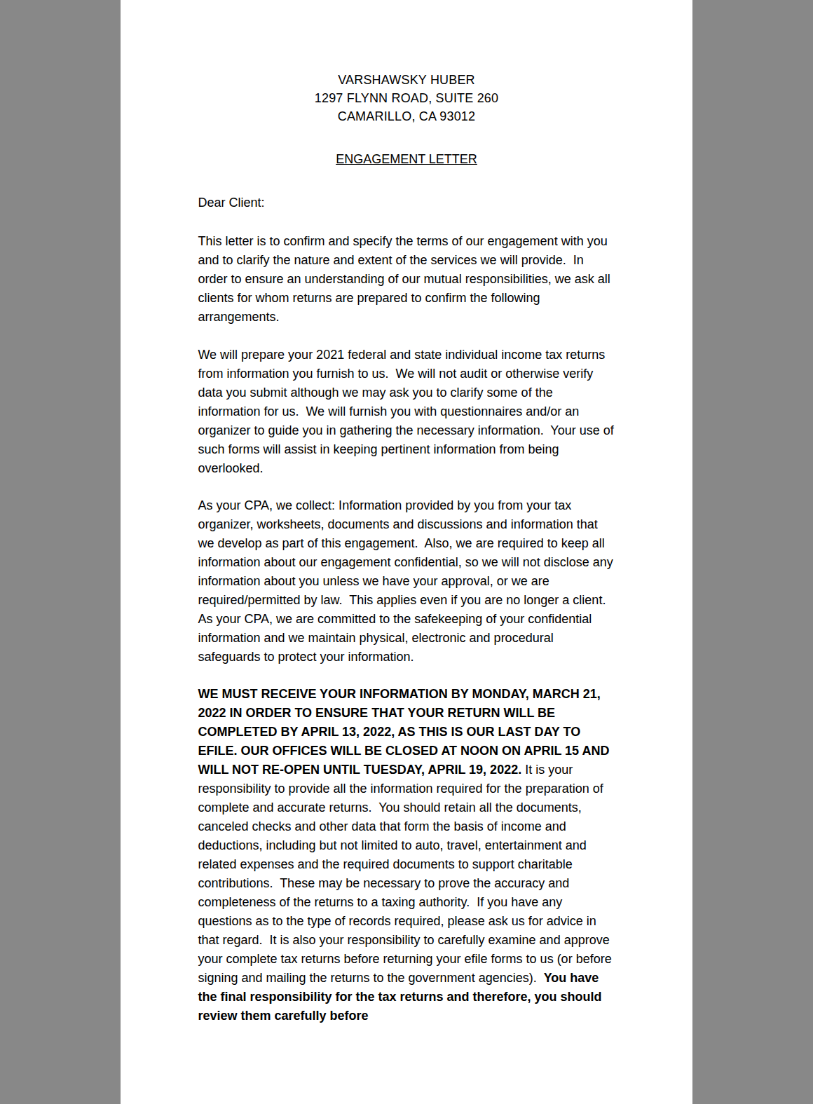VARSHAWSKY HUBER
1297 FLYNN ROAD, SUITE 260
CAMARILLO, CA 93012
ENGAGEMENT LETTER
Dear Client:
This letter is to confirm and specify the terms of our engagement with you and to clarify the nature and extent of the services we will provide. In order to ensure an understanding of our mutual responsibilities, we ask all clients for whom returns are prepared to confirm the following arrangements.
We will prepare your 2021 federal and state individual income tax returns from information you furnish to us. We will not audit or otherwise verify data you submit although we may ask you to clarify some of the information for us. We will furnish you with questionnaires and/or an organizer to guide you in gathering the necessary information. Your use of such forms will assist in keeping pertinent information from being overlooked.
As your CPA, we collect: Information provided by you from your tax organizer, worksheets, documents and discussions and information that we develop as part of this engagement. Also, we are required to keep all information about our engagement confidential, so we will not disclose any information about you unless we have your approval, or we are required/permitted by law. This applies even if you are no longer a client. As your CPA, we are committed to the safekeeping of your confidential information and we maintain physical, electronic and procedural safeguards to protect your information.
WE MUST RECEIVE YOUR INFORMATION BY MONDAY, MARCH 21, 2022 IN ORDER TO ENSURE THAT YOUR RETURN WILL BE COMPLETED BY APRIL 13, 2022, AS THIS IS OUR LAST DAY TO EFILE. OUR OFFICES WILL BE CLOSED AT NOON ON APRIL 15 AND WILL NOT RE-OPEN UNTIL TUESDAY, APRIL 19, 2022. It is your responsibility to provide all the information required for the preparation of complete and accurate returns. You should retain all the documents, canceled checks and other data that form the basis of income and deductions, including but not limited to auto, travel, entertainment and related expenses and the required documents to support charitable contributions. These may be necessary to prove the accuracy and completeness of the returns to a taxing authority. If you have any questions as to the type of records required, please ask us for advice in that regard. It is also your responsibility to carefully examine and approve your complete tax returns before returning your efile forms to us (or before signing and mailing the returns to the government agencies). You have the final responsibility for the tax returns and therefore, you should review them carefully before